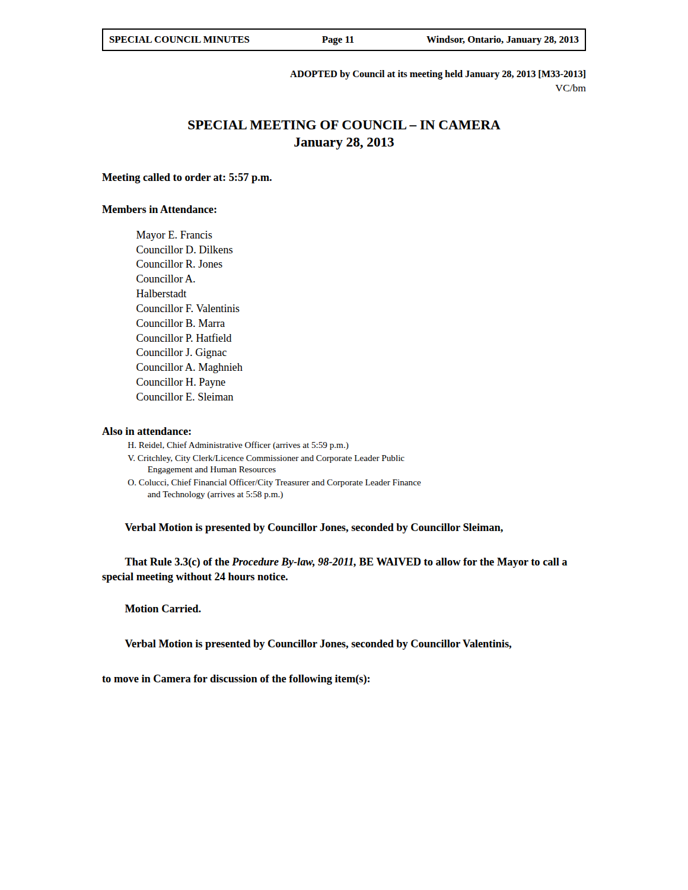SPECIAL COUNCIL MINUTES Page 11 Windsor, Ontario, January 28, 2013
ADOPTED by Council at its meeting held January 28, 2013 [M33-2013]
VC/bm
SPECIAL MEETING OF COUNCIL – IN CAMERA January 28, 2013
Meeting called to order at: 5:57 p.m.
Members in Attendance:
Mayor E. Francis
Councillor D. Dilkens
Councillor R. Jones
Councillor A.
Halberstadt
Councillor F. Valentinis
Councillor B. Marra
Councillor P. Hatfield
Councillor J. Gignac
Councillor A. Maghnieh
Councillor H. Payne
Councillor E. Sleiman
Also in attendance:
H. Reidel, Chief Administrative Officer (arrives at 5:59 p.m.)
V. Critchley, City Clerk/Licence Commissioner and Corporate Leader Public Engagement and Human Resources
O. Colucci, Chief Financial Officer/City Treasurer and Corporate Leader Finance and Technology (arrives at 5:58 p.m.)
Verbal Motion is presented by Councillor Jones, seconded by Councillor Sleiman,
That Rule 3.3(c) of the Procedure By-law, 98-2011, BE WAIVED to allow for the Mayor to call a special meeting without 24 hours notice.
Motion Carried.
Verbal Motion is presented by Councillor Jones, seconded by Councillor Valentinis,
to move in Camera for discussion of the following item(s):